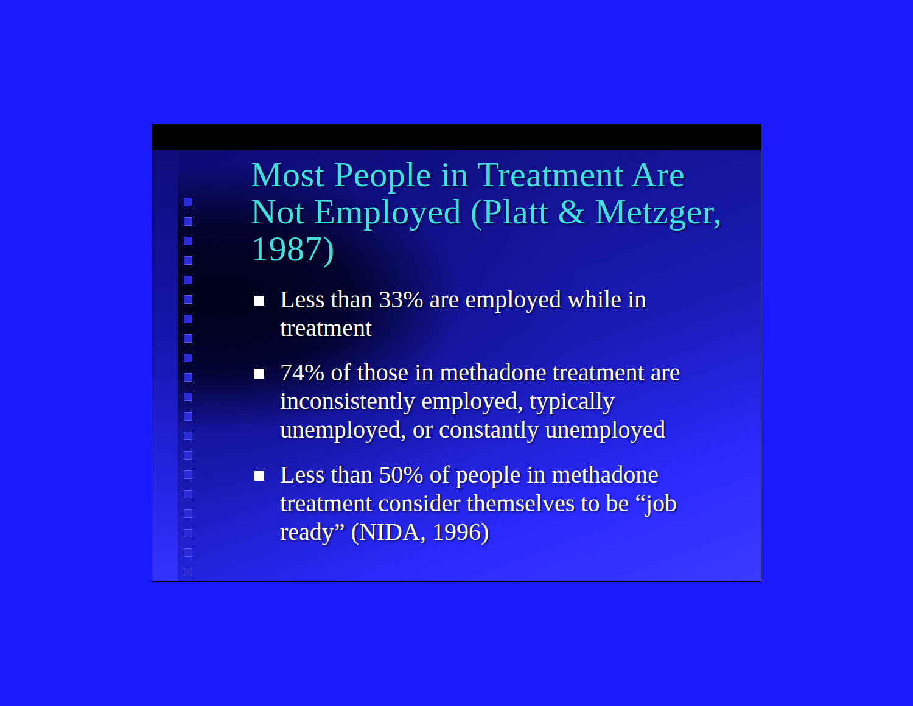Most People in Treatment Are Not Employed (Platt & Metzger, 1987)
Less than 33% are employed while in treatment
74% of those in methadone treatment are inconsistently employed, typically unemployed, or constantly unemployed
Less than 50% of people in methadone treatment consider themselves to be “job ready” (NIDA, 1996)